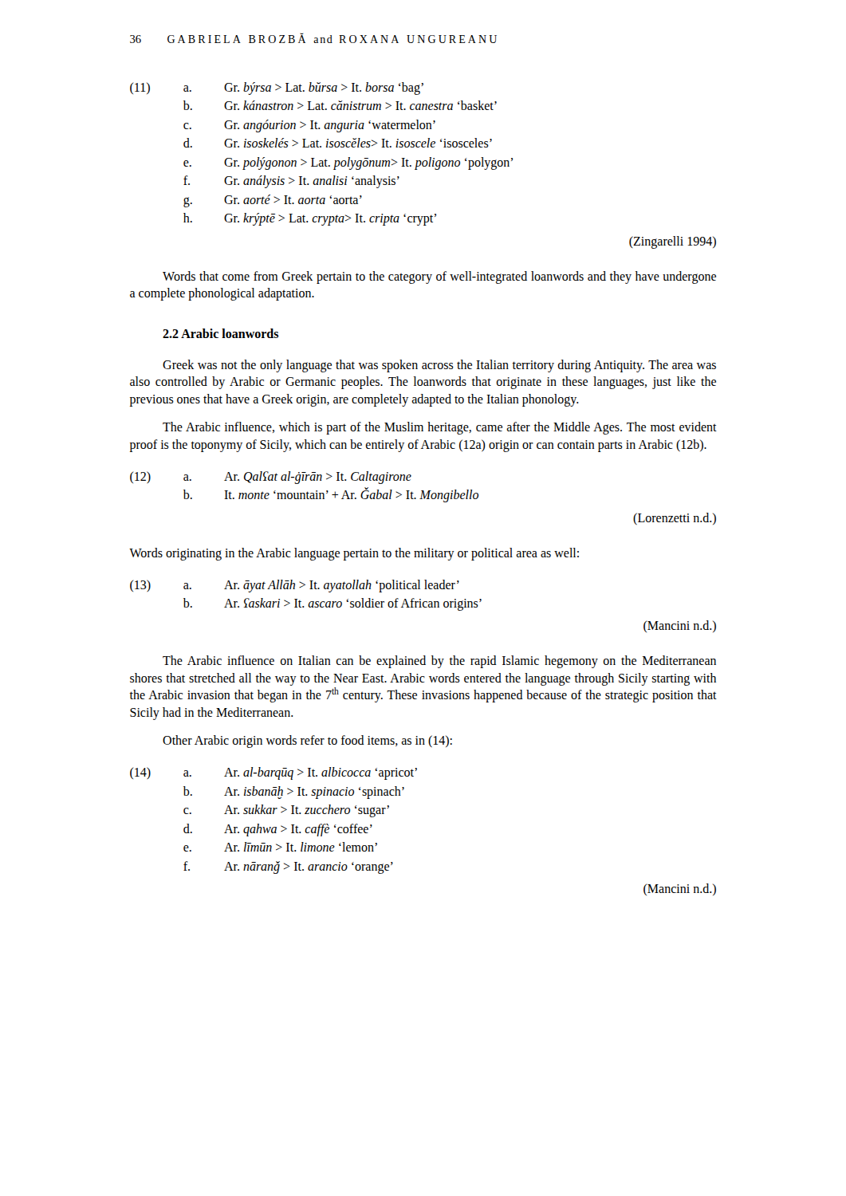36 Gabriela Brozbă and Roxana Ungureanu
| (11) | a. | Gr. býrsa > Lat. bŭrsa > It. borsa ‘bag’ |
| | b. | Gr. kánastron > Lat. cănistrum > It. canestra ‘basket’ |
| | c. | Gr. angóurion > It. anguria ‘watermelon’ |
| | d. | Gr. isoskelés > Lat. isoscĕles > It. isoscele ‘isosceles’ |
| | e. | Gr. polýgonon > Lat. polygōnum > It. poligono ‘polygon’ |
| | f. | Gr. análysis > It. analisi ‘analysis’ |
| | g. | Gr. aorté > It. aorta ‘aorta’ |
| | h. | Gr. krýptē > Lat. crypta > It. cripta ‘crypt’ |
(Zingarelli 1994)
Words that come from Greek pertain to the category of well-integrated loanwords and they have undergone a complete phonological adaptation.
2.2 Arabic loanwords
Greek was not the only language that was spoken across the Italian territory during Antiquity. The area was also controlled by Arabic or Germanic peoples. The loanwords that originate in these languages, just like the previous ones that have a Greek origin, are completely adapted to the Italian phonology.
The Arabic influence, which is part of the Muslim heritage, came after the Middle Ages. The most evident proof is the toponymy of Sicily, which can be entirely of Arabic (12a) origin or can contain parts in Arabic (12b).
| (12) | a. | Ar. Qalʕat al-ġīrān > It. Caltagirone |
| | b. | It. monte ‘mountain’ + Ar. Ǧabal > It. Mongibello |
(Lorenzetti n.d.)
Words originating in the Arabic language pertain to the military or political area as well:
| (13) | a. | Ar. āyat Allāh > It. ayatollah ‘political leader’ |
| | b. | Ar. ʕaskari > It. ascaro ‘soldier of African origins’ |
(Mancini n.d.)
The Arabic influence on Italian can be explained by the rapid Islamic hegemony on the Mediterranean shores that stretched all the way to the Near East. Arabic words entered the language through Sicily starting with the Arabic invasion that began in the 7th century. These invasions happened because of the strategic position that Sicily had in the Mediterranean.
Other Arabic origin words refer to food items, as in (14):
| (14) | a. | Ar. al-barqūq > It. albicocca ‘apricot’ |
| | b. | Ar. isbanāḫ > It. spinacio ‘spinach’ |
| | c. | Ar. sukkar > It. zucchero ‘sugar’ |
| | d. | Ar. qahwa > It. caffè ‘coffee’ |
| | e. | Ar. līmūn > It. limone ‘lemon’ |
| | f. | Ar. nāranǧ > It. arancio ‘orange’ |
(Mancini n.d.)